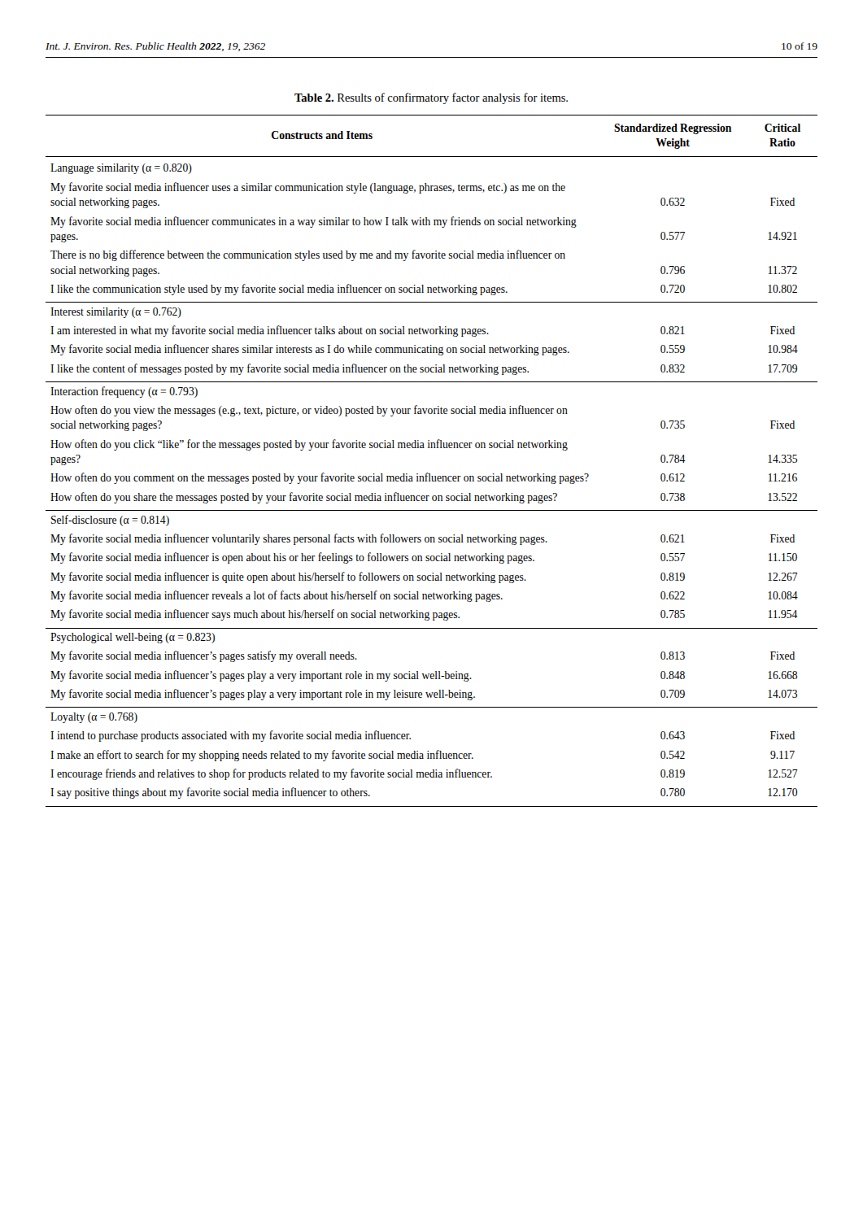Int. J. Environ. Res. Public Health 2022, 19, 2362
10 of 19
Table 2. Results of confirmatory factor analysis for items.
| Constructs and Items | Standardized Regression Weight | Critical Ratio |
| --- | --- | --- |
| Language similarity (α = 0.820) |
| My favorite social media influencer uses a similar communication style (language, phrases, terms, etc.) as me on the social networking pages. | 0.632 | Fixed |
| My favorite social media influencer communicates in a way similar to how I talk with my friends on social networking pages. | 0.577 | 14.921 |
| There is no big difference between the communication styles used by me and my favorite social media influencer on social networking pages. | 0.796 | 11.372 |
| I like the communication style used by my favorite social media influencer on social networking pages. | 0.720 | 10.802 |
| Interest similarity (α = 0.762) |
| I am interested in what my favorite social media influencer talks about on social networking pages. | 0.821 | Fixed |
| My favorite social media influencer shares similar interests as I do while communicating on social networking pages. | 0.559 | 10.984 |
| I like the content of messages posted by my favorite social media influencer on the social networking pages. | 0.832 | 17.709 |
| Interaction frequency (α = 0.793) |
| How often do you view the messages (e.g., text, picture, or video) posted by your favorite social media influencer on social networking pages? | 0.735 | Fixed |
| How often do you click “like” for the messages posted by your favorite social media influencer on social networking pages? | 0.784 | 14.335 |
| How often do you comment on the messages posted by your favorite social media influencer on social networking pages? | 0.612 | 11.216 |
| How often do you share the messages posted by your favorite social media influencer on social networking pages? | 0.738 | 13.522 |
| Self-disclosure (α = 0.814) |
| My favorite social media influencer voluntarily shares personal facts with followers on social networking pages. | 0.621 | Fixed |
| My favorite social media influencer is open about his or her feelings to followers on social networking pages. | 0.557 | 11.150 |
| My favorite social media influencer is quite open about his/herself to followers on social networking pages. | 0.819 | 12.267 |
| My favorite social media influencer reveals a lot of facts about his/herself on social networking pages. | 0.622 | 10.084 |
| My favorite social media influencer says much about his/herself on social networking pages. | 0.785 | 11.954 |
| Psychological well-being (α = 0.823) |
| My favorite social media influencer’s pages satisfy my overall needs. | 0.813 | Fixed |
| My favorite social media influencer’s pages play a very important role in my social well-being. | 0.848 | 16.668 |
| My favorite social media influencer’s pages play a very important role in my leisure well-being. | 0.709 | 14.073 |
| Loyalty (α = 0.768) |
| I intend to purchase products associated with my favorite social media influencer. | 0.643 | Fixed |
| I make an effort to search for my shopping needs related to my favorite social media influencer. | 0.542 | 9.117 |
| I encourage friends and relatives to shop for products related to my favorite social media influencer. | 0.819 | 12.527 |
| I say positive things about my favorite social media influencer to others. | 0.780 | 12.170 |